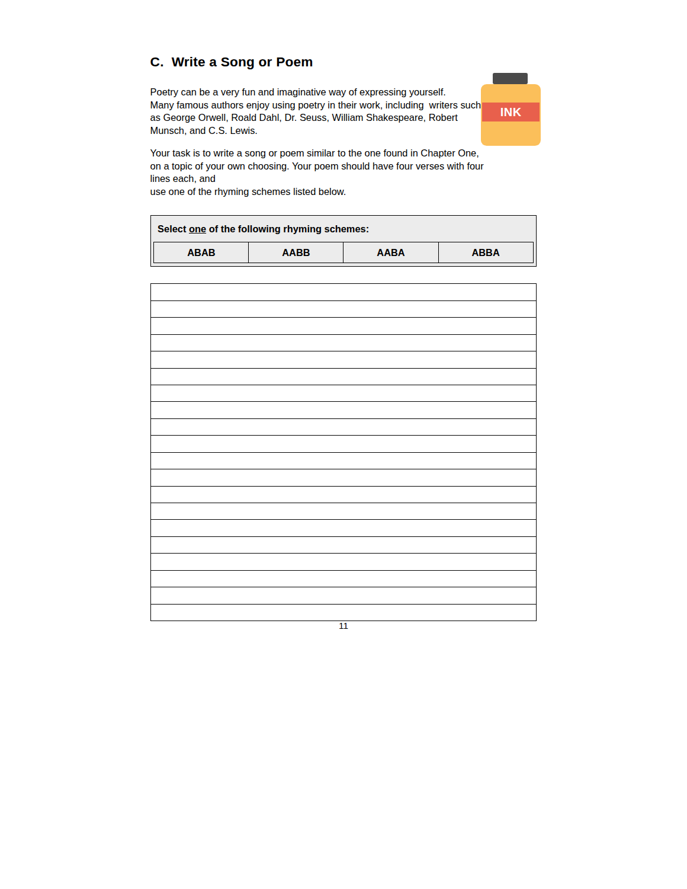INK
C. Write a Song or Poem
Poetry can be a very fun and imaginative way of expressing yourself.
Many famous authors enjoy using poetry in their work, including writers such
as George Orwell, Roald Dahl, Dr. Seuss, William Shakespeare, Robert
Munsch, and C.S. Lewis.
Your task is to write a song or poem similar to the one found in Chapter One,
on a topic of your own choosing. Your poem should have four verses with four lines each, and
use one of the rhyming schemes listed below.
Select one of the following rhyming schemes:
| ABAB | AABB | AABA | ABBA |
11